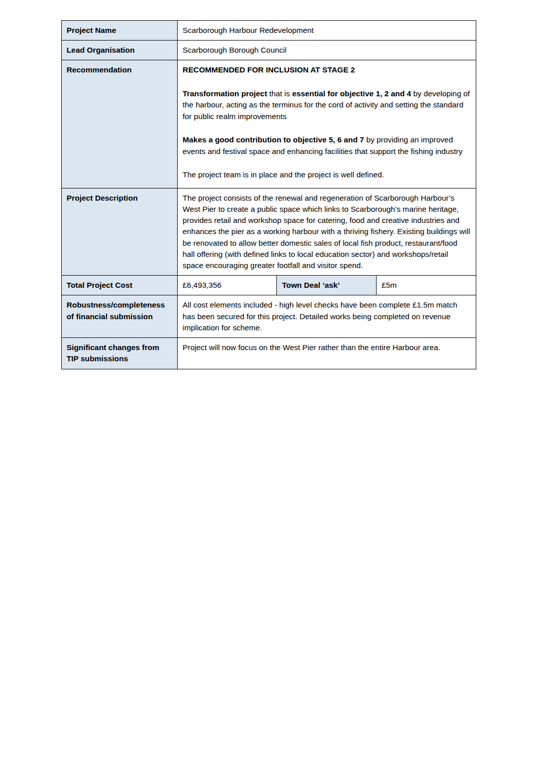| Project Name | Scarborough Harbour Redevelopment |
| Lead Organisation | Scarborough Borough Council |
| Recommendation | RECOMMENDED FOR INCLUSION AT STAGE 2 Transformation project that is essential for objective 1, 2 and 4 by developing of the harbour, acting as the terminus for the cord of activity and setting the standard for public realm improvements Makes a good contribution to objective 5, 6 and 7 by providing an improved events and festival space and enhancing facilities that support the fishing industry The project team is in place and the project is well defined. |
| Project Description | The project consists of the renewal and regeneration of Scarborough Harbour’s West Pier to create a public space which links to Scarborough’s marine heritage, provides retail and workshop space for catering, food and creative industries and enhances the pier as a working harbour with a thriving fishery. Existing buildings will be renovated to allow better domestic sales of local fish product, restaurant/food hall offering (with defined links to local education sector) and workshops/retail space encouraging greater footfall and visitor spend. |
| Total Project Cost | £6,493,356 | Town Deal ‘ask’ | £5m |
| Robustness/completeness of financial submission | All cost elements included - high level checks have been complete £1.5m match has been secured for this project. Detailed works being completed on revenue implication for scheme. |
| Significant changes from TIP submissions | Project will now focus on the West Pier rather than the entire Harbour area. |